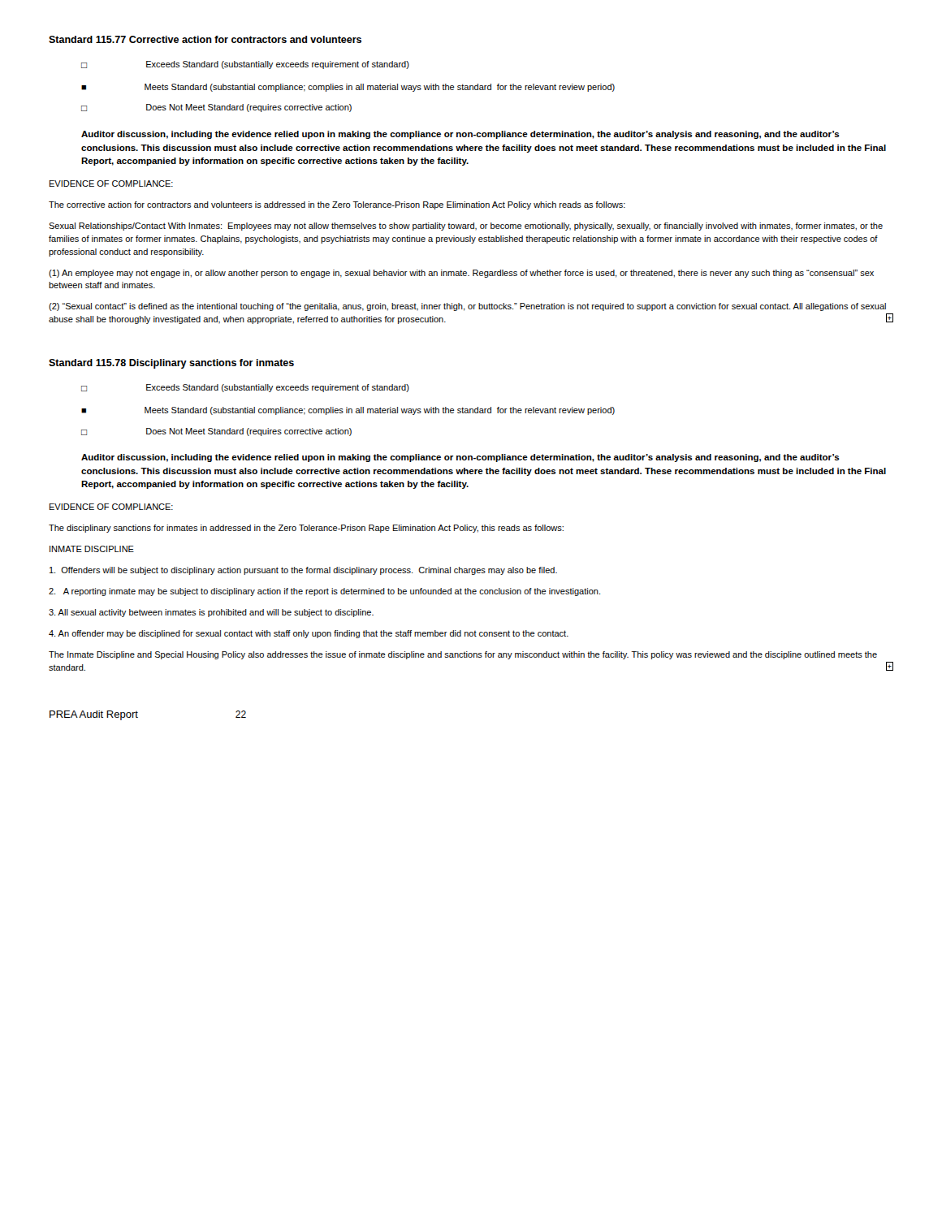Standard 115.77 Corrective action for contractors and volunteers
□
Exceeds Standard (substantially exceeds requirement of standard)
■
Meets Standard (substantial compliance; complies in all material ways with the standard for the relevant review period)
□
Does Not Meet Standard (requires corrective action)
Auditor discussion, including the evidence relied upon in making the compliance or non-compliance determination, the auditor’s analysis and reasoning, and the auditor’s conclusions. This discussion must also include corrective action recommendations where the facility does not meet standard. These recommendations must be included in the Final Report, accompanied by information on specific corrective actions taken by the facility.
EVIDENCE OF COMPLIANCE:
The corrective action for contractors and volunteers is addressed in the Zero Tolerance-Prison Rape Elimination Act Policy which reads as follows:
Sexual Relationships/Contact With Inmates: Employees may not allow themselves to show partiality toward, or become emotionally, physically, sexually, or financially involved with inmates, former inmates, or the families of inmates or former inmates. Chaplains, psychologists, and psychiatrists may continue a previously established therapeutic relationship with a former inmate in accordance with their respective codes of professional conduct and responsibility.
(1) An employee may not engage in, or allow another person to engage in, sexual behavior with an inmate. Regardless of whether force is used, or threatened, there is never any such thing as “consensual” sex between staff and inmates.
(2) “Sexual contact” is defined as the intentional touching of “the genitalia, anus, groin, breast, inner thigh, or buttocks.” Penetration is not required to support a conviction for sexual contact. All allegations of sexual abuse shall be thoroughly investigated and, when appropriate, referred to authorities for prosecution.+
Standard 115.78 Disciplinary sanctions for inmates
□
Exceeds Standard (substantially exceeds requirement of standard)
■
Meets Standard (substantial compliance; complies in all material ways with the standard for the relevant review period)
□
Does Not Meet Standard (requires corrective action)
Auditor discussion, including the evidence relied upon in making the compliance or non-compliance determination, the auditor’s analysis and reasoning, and the auditor’s conclusions. This discussion must also include corrective action recommendations where the facility does not meet standard. These recommendations must be included in the Final Report, accompanied by information on specific corrective actions taken by the facility.
EVIDENCE OF COMPLIANCE:
The disciplinary sanctions for inmates in addressed in the Zero Tolerance-Prison Rape Elimination Act Policy, this reads as follows:
INMATE DISCIPLINE
1. Offenders will be subject to disciplinary action pursuant to the formal disciplinary process. Criminal charges may also be filed.
2. A reporting inmate may be subject to disciplinary action if the report is determined to be unfounded at the conclusion of the investigation.
3. All sexual activity between inmates is prohibited and will be subject to discipline.
4. An offender may be disciplined for sexual contact with staff only upon finding that the staff member did not consent to the contact.
The Inmate Discipline and Special Housing Policy also addresses the issue of inmate discipline and sanctions for any misconduct within the facility. This policy was reviewed and the discipline outlined meets the standard.+
PREA Audit Report
22